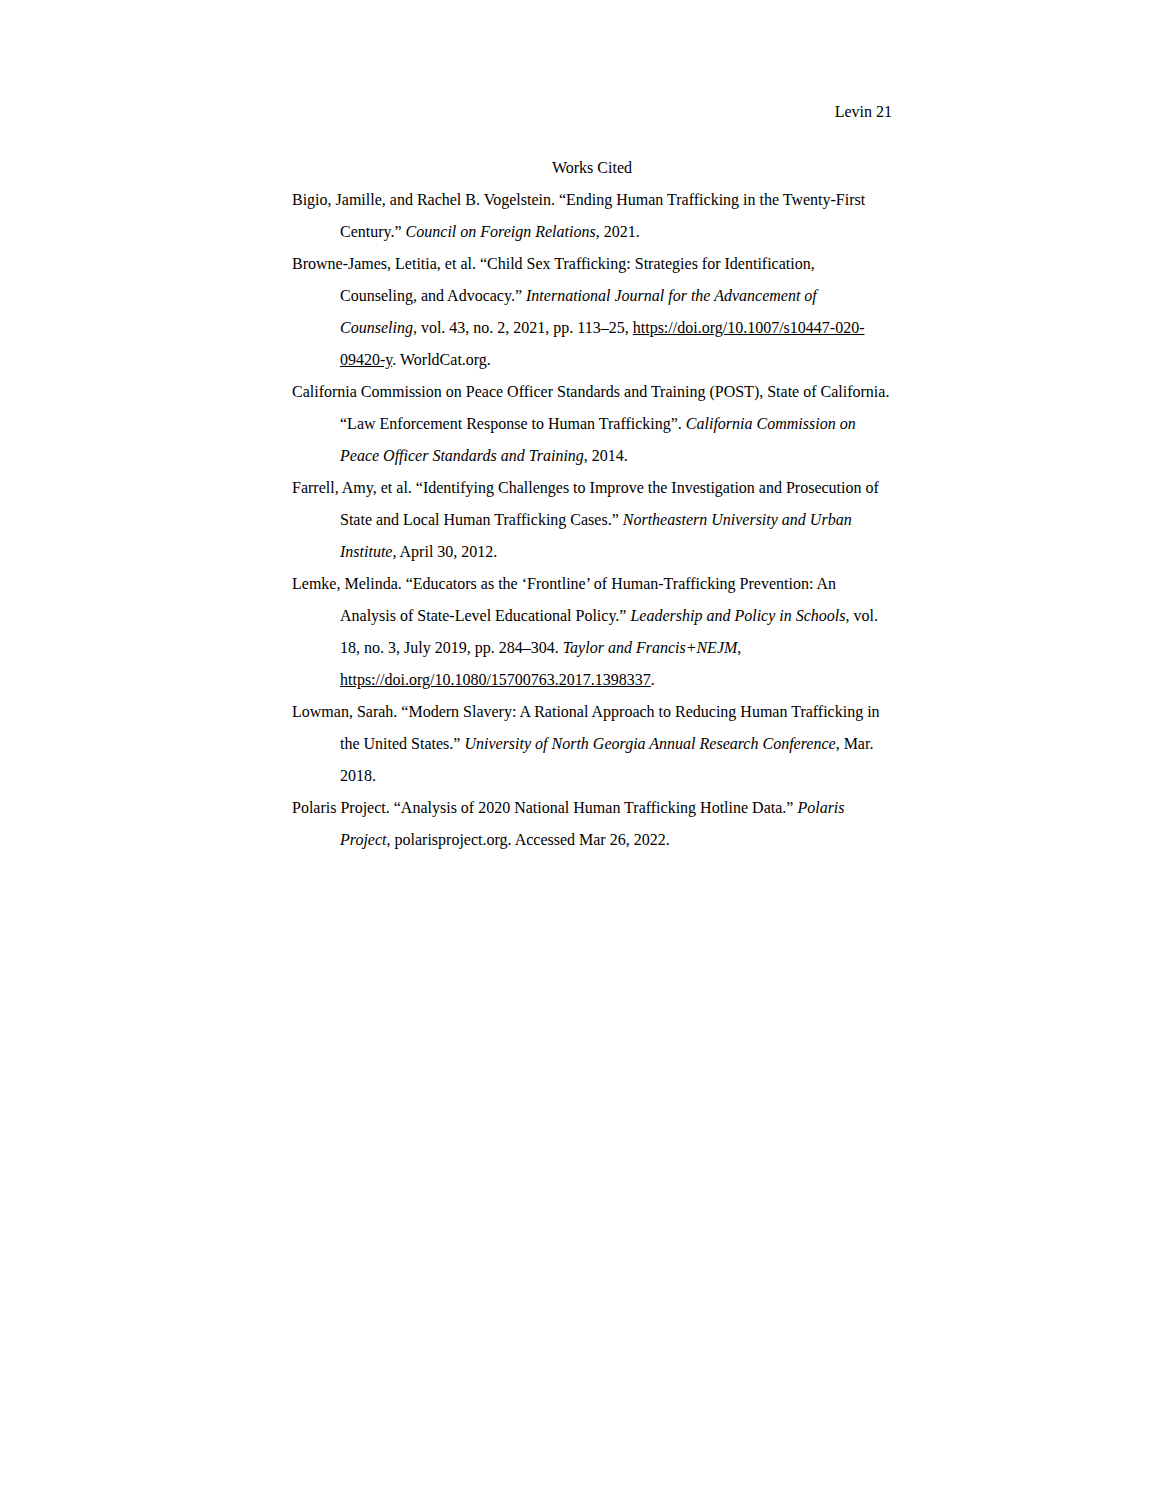Levin 21
Works Cited
Bigio, Jamille, and Rachel B. Vogelstein. “Ending Human Trafficking in the Twenty-First Century.” Council on Foreign Relations, 2021.
Browne-James, Letitia, et al. “Child Sex Trafficking: Strategies for Identification, Counseling, and Advocacy.” International Journal for the Advancement of Counseling, vol. 43, no. 2, 2021, pp. 113–25, https://doi.org/10.1007/s10447-020-09420-y. WorldCat.org.
California Commission on Peace Officer Standards and Training (POST), State of California. “Law Enforcement Response to Human Trafficking”. California Commission on Peace Officer Standards and Training, 2014.
Farrell, Amy, et al. “Identifying Challenges to Improve the Investigation and Prosecution of State and Local Human Trafficking Cases.” Northeastern University and Urban Institute, April 30, 2012.
Lemke, Melinda. “Educators as the ‘Frontline’ of Human-Trafficking Prevention: An Analysis of State-Level Educational Policy.” Leadership and Policy in Schools, vol. 18, no. 3, July 2019, pp. 284–304. Taylor and Francis+NEJM, https://doi.org/10.1080/15700763.2017.1398337.
Lowman, Sarah. “Modern Slavery: A Rational Approach to Reducing Human Trafficking in the United States.” University of North Georgia Annual Research Conference, Mar. 2018.
Polaris Project. “Analysis of 2020 National Human Trafficking Hotline Data.” Polaris Project, polarisproject.org. Accessed Mar 26, 2022.